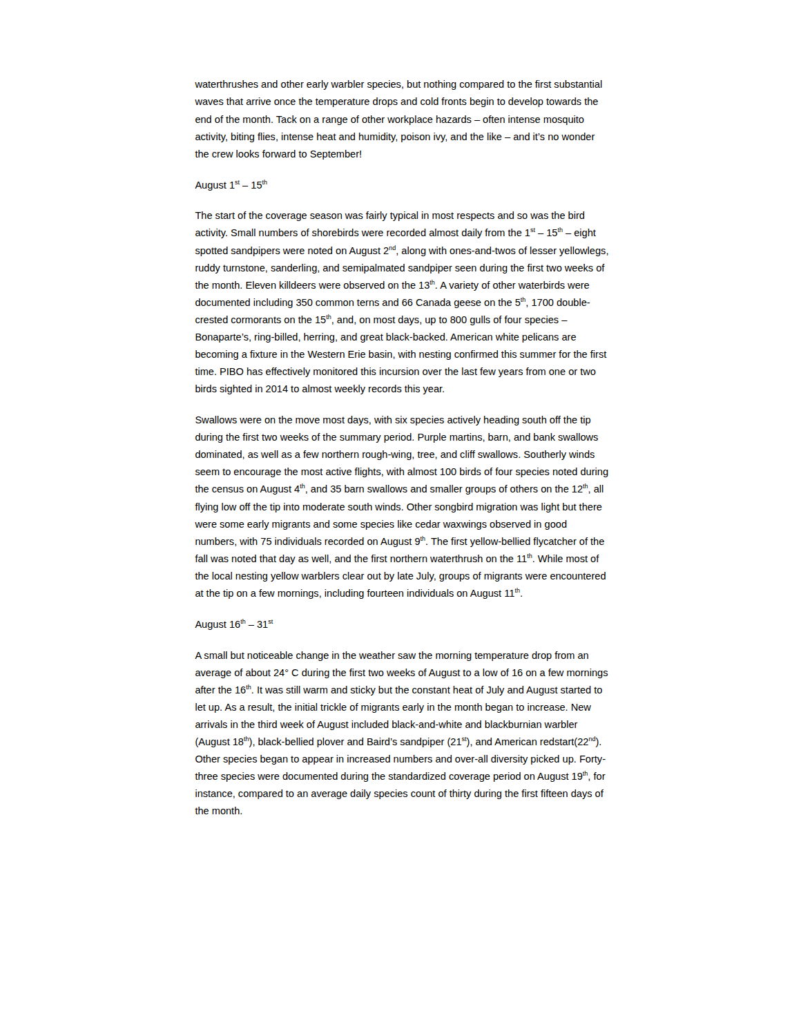waterthrushes and other early warbler species, but nothing compared to the first substantial waves that arrive once the temperature drops and cold fronts begin to develop towards the end of the month. Tack on a range of other workplace hazards – often intense mosquito activity, biting flies, intense heat and humidity, poison ivy, and the like – and it’s no wonder the crew looks forward to September!
August 1st – 15th
The start of the coverage season was fairly typical in most respects and so was the bird activity. Small numbers of shorebirds were recorded almost daily from the 1st – 15th – eight spotted sandpipers were noted on August 2nd, along with ones-and-twos of lesser yellowlegs, ruddy turnstone, sanderling, and semipalmated sandpiper seen during the first two weeks of the month. Eleven killdeers were observed on the 13th. A variety of other waterbirds were documented including 350 common terns and 66 Canada geese on the 5th, 1700 double-crested cormorants on the 15th, and, on most days, up to 800 gulls of four species – Bonaparte’s, ring-billed, herring, and great black-backed. American white pelicans are becoming a fixture in the Western Erie basin, with nesting confirmed this summer for the first time. PIBO has effectively monitored this incursion over the last few years from one or two birds sighted in 2014 to almost weekly records this year.
Swallows were on the move most days, with six species actively heading south off the tip during the first two weeks of the summary period. Purple martins, barn, and bank swallows dominated, as well as a few northern rough-wing, tree, and cliff swallows. Southerly winds seem to encourage the most active flights, with almost 100 birds of four species noted during the census on August 4th, and 35 barn swallows and smaller groups of others on the 12th, all flying low off the tip into moderate south winds. Other songbird migration was light but there were some early migrants and some species like cedar waxwings observed in good numbers, with 75 individuals recorded on August 9th. The first yellow-bellied flycatcher of the fall was noted that day as well, and the first northern waterthrush on the 11th. While most of the local nesting yellow warblers clear out by late July, groups of migrants were encountered at the tip on a few mornings, including fourteen individuals on August 11th.
August 16th – 31st
A small but noticeable change in the weather saw the morning temperature drop from an average of about 24° C during the first two weeks of August to a low of 16 on a few mornings after the 16th. It was still warm and sticky but the constant heat of July and August started to let up. As a result, the initial trickle of migrants early in the month began to increase. New arrivals in the third week of August included black-and-white and blackburnian warbler (August 18th), black-bellied plover and Baird’s sandpiper (21st), and American redstart(22nd). Other species began to appear in increased numbers and over-all diversity picked up. Forty-three species were documented during the standardized coverage period on August 19th, for instance, compared to an average daily species count of thirty during the first fifteen days of the month.